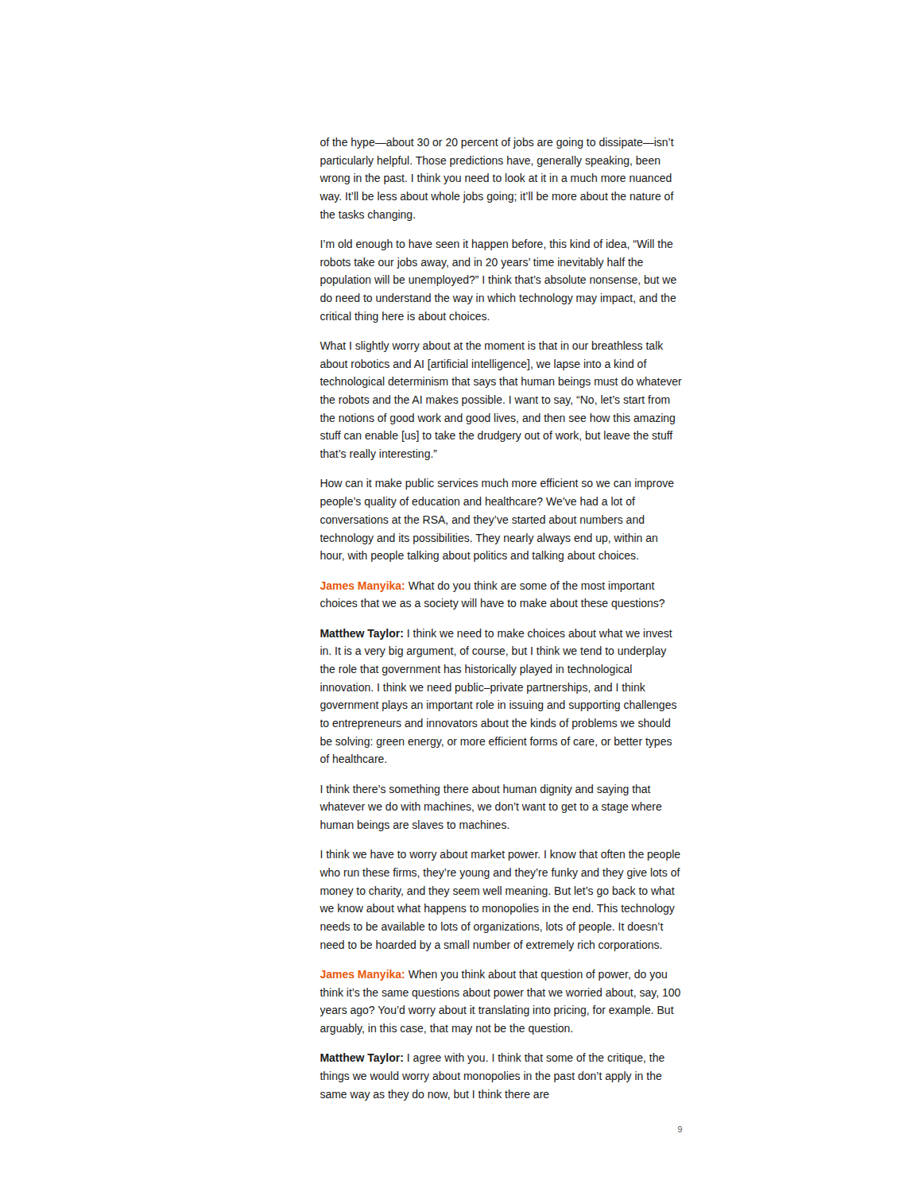of the hype—about 30 or 20 percent of jobs are going to dissipate—isn’t particularly helpful. Those predictions have, generally speaking, been wrong in the past. I think you need to look at it in a much more nuanced way. It’ll be less about whole jobs going; it’ll be more about the nature of the tasks changing.
I’m old enough to have seen it happen before, this kind of idea, “Will the robots take our jobs away, and in 20 years’ time inevitably half the population will be unemployed?” I think that’s absolute nonsense, but we do need to understand the way in which technology may impact, and the critical thing here is about choices.
What I slightly worry about at the moment is that in our breathless talk about robotics and AI [artificial intelligence], we lapse into a kind of technological determinism that says that human beings must do whatever the robots and the AI makes possible. I want to say, “No, let’s start from the notions of good work and good lives, and then see how this amazing stuff can enable [us] to take the drudgery out of work, but leave the stuff that’s really interesting.”
How can it make public services much more efficient so we can improve people’s quality of education and healthcare? We’ve had a lot of conversations at the RSA, and they’ve started about numbers and technology and its possibilities. They nearly always end up, within an hour, with people talking about politics and talking about choices.
James Manyika: What do you think are some of the most important choices that we as a society will have to make about these questions?
Matthew Taylor: I think we need to make choices about what we invest in. It is a very big argument, of course, but I think we tend to underplay the role that government has historically played in technological innovation. I think we need public–private partnerships, and I think government plays an important role in issuing and supporting challenges to entrepreneurs and innovators about the kinds of problems we should be solving: green energy, or more efficient forms of care, or better types of healthcare.
I think there’s something there about human dignity and saying that whatever we do with machines, we don’t want to get to a stage where human beings are slaves to machines.
I think we have to worry about market power. I know that often the people who run these firms, they’re young and they’re funky and they give lots of money to charity, and they seem well meaning. But let’s go back to what we know about what happens to monopolies in the end. This technology needs to be available to lots of organizations, lots of people. It doesn’t need to be hoarded by a small number of extremely rich corporations.
James Manyika: When you think about that question of power, do you think it’s the same questions about power that we worried about, say, 100 years ago? You’d worry about it translating into pricing, for example. But arguably, in this case, that may not be the question.
Matthew Taylor: I agree with you. I think that some of the critique, the things we would worry about monopolies in the past don’t apply in the same way as they do now, but I think there are
9